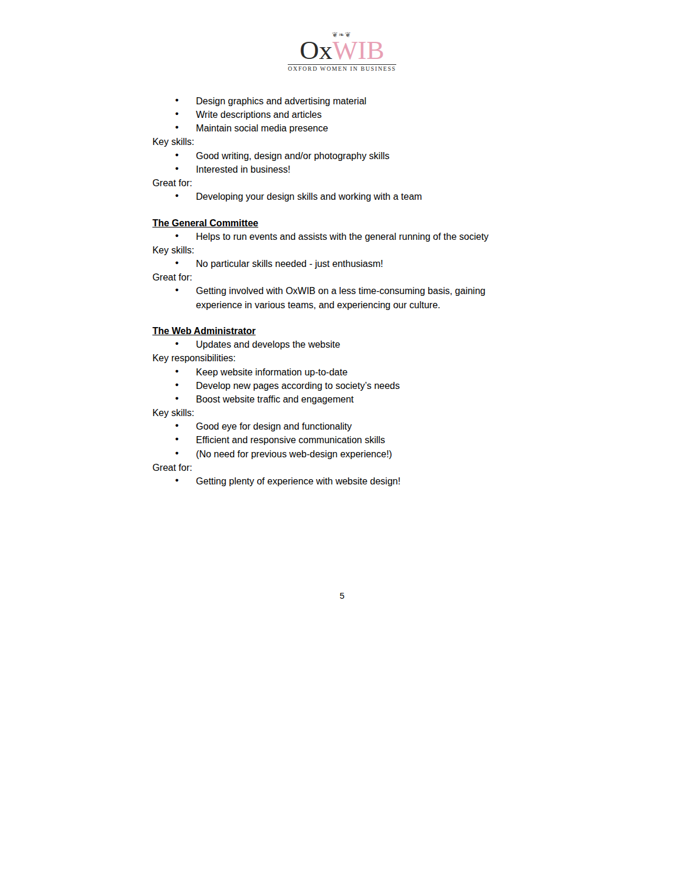❦❧❦
Ox WIB
OXFORD WOMEN IN BUSINESS
Design graphics and advertising material
Write descriptions and articles
Maintain social media presence
Key skills:
Good writing, design and/or photography skills
Interested in business!
Great for:
Developing your design skills and working with a team
The General Committee
Helps to run events and assists with the general running of the society
Key skills:
No particular skills needed - just enthusiasm!
Great for:
Getting involved with OxWIB on a less time-consuming basis, gaining experience in various teams, and experiencing our culture.
The Web Administrator
Updates and develops the website
Key responsibilities:
Keep website information up-to-date
Develop new pages according to society’s needs
Boost website traffic and engagement
Key skills:
Good eye for design and functionality
Efficient and responsive communication skills
(No need for previous web-design experience!)
Great for:
Getting plenty of experience with website design!
5